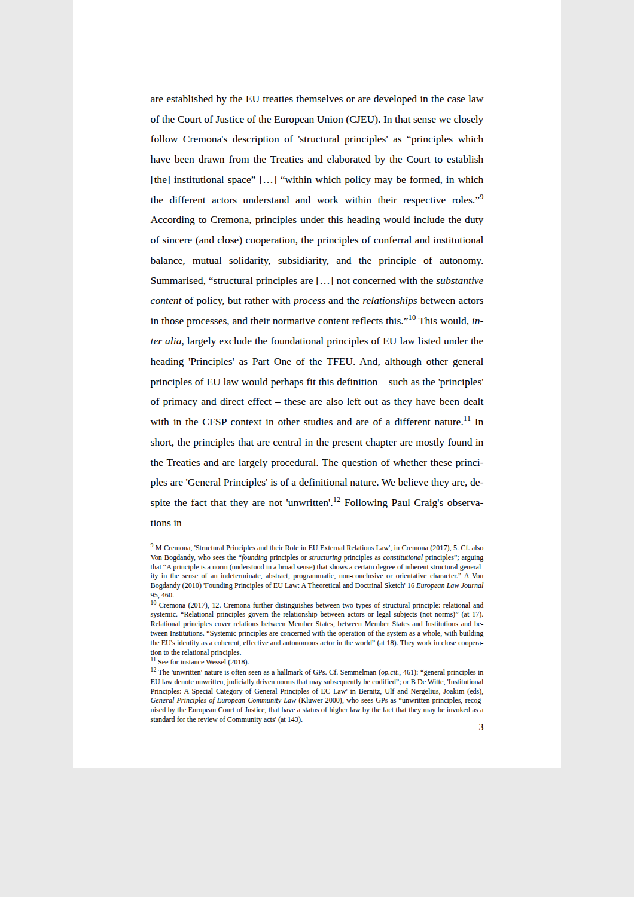are established by the EU treaties themselves or are developed in the case law of the Court of Justice of the European Union (CJEU). In that sense we closely follow Cremona's description of 'structural principles' as “principles which have been drawn from the Treaties and elaborated by the Court to establish [the] institutional space” […] “within which policy may be formed, in which the different actors understand and work within their respective roles.”9 According to Cremona, principles under this heading would include the duty of sincere (and close) cooperation, the principles of conferral and institutional balance, mutual solidarity, subsidiarity, and the principle of autonomy. Summarised, “structural principles are […] not concerned with the substantive content of policy, but rather with process and the relationships between actors in those processes, and their normative content reflects this.”10 This would, inter alia, largely exclude the foundational principles of EU law listed under the heading 'Principles' as Part One of the TFEU. And, although other general principles of EU law would perhaps fit this definition – such as the 'principles' of primacy and direct effect – these are also left out as they have been dealt with in the CFSP context in other studies and are of a different nature.11 In short, the principles that are central in the present chapter are mostly found in the Treaties and are largely procedural. The question of whether these principles are 'General Principles' is of a definitional nature. We believe they are, despite the fact that they are not 'unwritten'.12 Following Paul Craig's observations in
9 M Cremona, 'Structural Principles and their Role in EU External Relations Law', in Cremona (2017), 5. Cf. also Von Bogdandy, who sees the “founding principles or structuring principles as constitutional principles”; arguing that “A principle is a norm (understood in a broad sense) that shows a certain degree of inherent structural generality in the sense of an indeterminate, abstract, programmatic, non-conclusive or orientative character.” A Von Bogdandy (2010) 'Founding Principles of EU Law: A Theoretical and Doctrinal Sketch' 16 European Law Journal 95, 460.
10 Cremona (2017), 12. Cremona further distinguishes between two types of structural principle: relational and systemic. “Relational principles govern the relationship between actors or legal subjects (not norms)” (at 17). Relational principles cover relations between Member States, between Member States and Institutions and between Institutions. “Systemic principles are concerned with the operation of the system as a whole, with building the EU's identity as a coherent, effective and autonomous actor in the world” (at 18). They work in close cooperation to the relational principles.
11 See for instance Wessel (2018).
12 The 'unwritten' nature is often seen as a hallmark of GPs. Cf. Semmelman (op.cit., 461): “general principles in EU law denote unwritten, judicially driven norms that may subsequently be codified”; or B De Witte, 'Institutional Principles: A Special Category of General Principles of EC Law' in Bernitz, Ulf and Nergelius, Joakim (eds), General Principles of European Community Law (Kluwer 2000), who sees GPs as “unwritten principles, recognised by the European Court of Justice, that have a status of higher law by the fact that they may be invoked as a standard for the review of Community acts' (at 143).
3